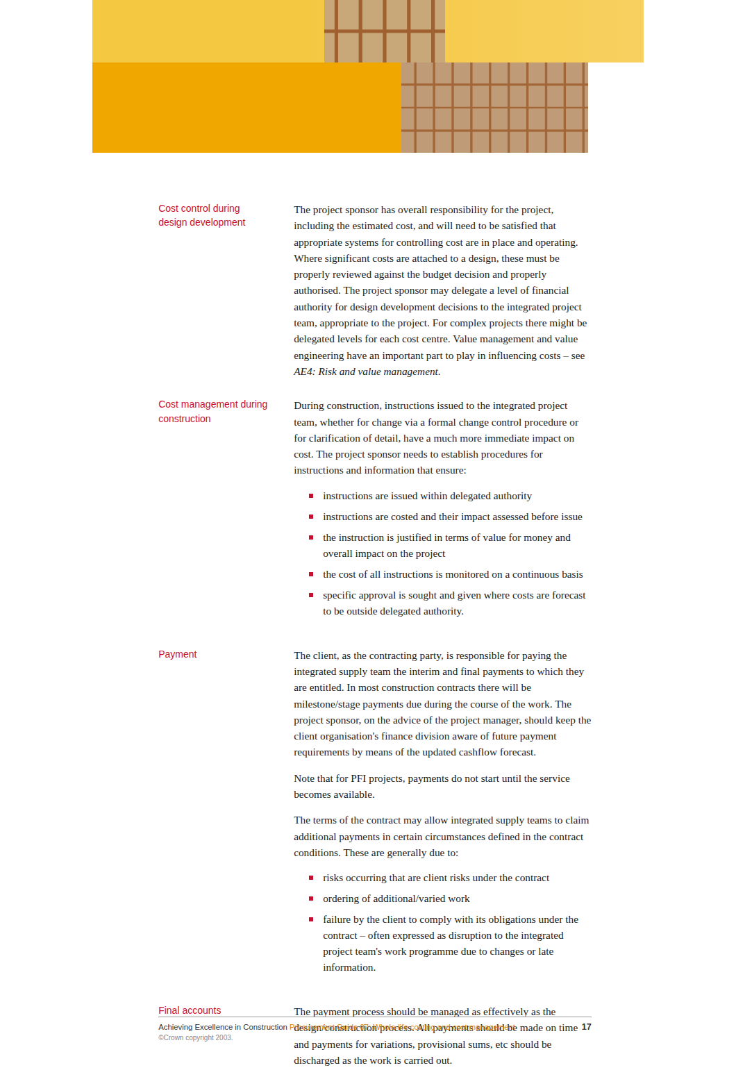Cost control during
design development
The project sponsor has overall responsibility for the project, including the estimated cost, and will need to be satisfied that appropriate systems for controlling cost are in place and operating. Where significant costs are attached to a design, these must be properly reviewed against the budget decision and properly authorised. The project sponsor may delegate a level of financial authority for design development decisions to the integrated project team, appropriate to the project. For complex projects there might be delegated levels for each cost centre. Value management and value engineering have an important part to play in influencing costs – see AE4: Risk and value management.
Cost management during
construction
During construction, instructions issued to the integrated project team, whether for change via a formal change control procedure or for clarification of detail, have a much more immediate impact on cost. The project sponsor needs to establish procedures for instructions and information that ensure:
instructions are issued within delegated authority
instructions are costed and their impact assessed before issue
the instruction is justified in terms of value for money and overall impact on the project
the cost of all instructions is monitored on a continuous basis
specific approval is sought and given where costs are forecast to be outside delegated authority.
Payment
The client, as the contracting party, is responsible for paying the integrated supply team the interim and final payments to which they are entitled. In most construction contracts there will be milestone/stage payments due during the course of the work. The project sponsor, on the advice of the project manager, should keep the client organisation's finance division aware of future payment requirements by means of the updated cashflow forecast.
Note that for PFI projects, payments do not start until the service becomes available.
The terms of the contract may allow integrated supply teams to claim additional payments in certain circumstances defined in the contract conditions. These are generally due to:
risks occurring that are client risks under the contract
ordering of additional/varied work
failure by the client to comply with its obligations under the contract – often expressed as disruption to the integrated project team's work programme due to changes or late information.
Final accounts
The payment process should be managed as effectively as the design/construction process. All payments should be made on time and payments for variations, provisional sums, etc should be discharged as the work is carried out.
Achieving Excellence in Construction Procurement Guide 07: Whole-life costing and cost management
17
©Crown copyright 2003.